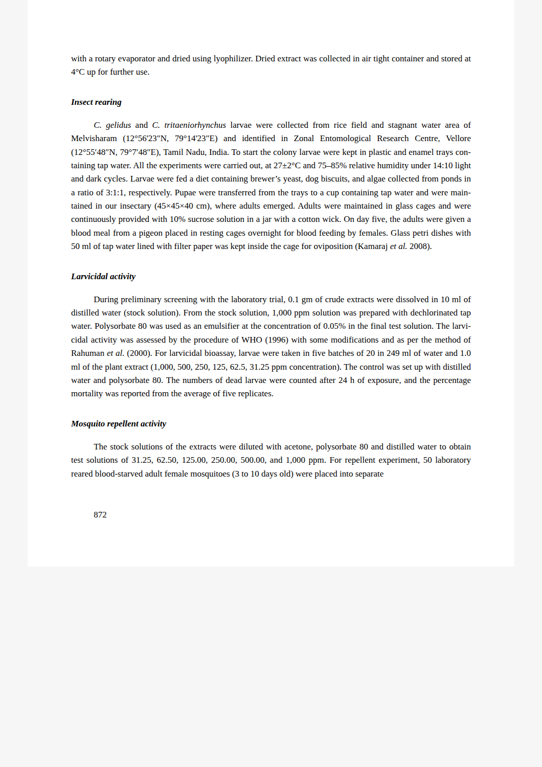with a rotary evaporator and dried using lyophilizer. Dried extract was collected in air tight container and stored at 4°C up for further use.
Insect rearing
C. gelidus and C. tritaeniorhynchus larvae were collected from rice field and stagnant water area of Melvisharam (12°56'23"N, 79°14'23"E) and identified in Zonal Entomological Research Centre, Vellore (12°55′48″N, 79°7′48″E), Tamil Nadu, India. To start the colony larvae were kept in plastic and enamel trays containing tap water. All the experiments were carried out, at 27±2°C and 75–85% relative humidity under 14:10 light and dark cycles. Larvae were fed a diet containing brewer’s yeast, dog biscuits, and algae collected from ponds in a ratio of 3:1:1, respectively. Pupae were transferred from the trays to a cup containing tap water and were maintained in our insectary (45×45×40 cm), where adults emerged. Adults were maintained in glass cages and were continuously provided with 10% sucrose solution in a jar with a cotton wick. On day five, the adults were given a blood meal from a pigeon placed in resting cages overnight for blood feeding by females. Glass petri dishes with 50 ml of tap water lined with filter paper was kept inside the cage for oviposition (Kamaraj et al. 2008).
Larvicidal activity
During preliminary screening with the laboratory trial, 0.1 gm of crude extracts were dissolved in 10 ml of distilled water (stock solution). From the stock solution, 1,000 ppm solution was prepared with dechlorinated tap water. Polysorbate 80 was used as an emulsifier at the concentration of 0.05% in the final test solution. The larvicidal activity was assessed by the procedure of WHO (1996) with some modifications and as per the method of Rahuman et al. (2000). For larvicidal bioassay, larvae were taken in five batches of 20 in 249 ml of water and 1.0 ml of the plant extract (1,000, 500, 250, 125, 62.5, 31.25 ppm concentration). The control was set up with distilled water and polysorbate 80. The numbers of dead larvae were counted after 24 h of exposure, and the percentage mortality was reported from the average of five replicates.
Mosquito repellent activity
The stock solutions of the extracts were diluted with acetone, polysorbate 80 and distilled water to obtain test solutions of 31.25, 62.50, 125.00, 250.00, 500.00, and 1,000 ppm. For repellent experiment, 50 laboratory reared blood-starved adult female mosquitoes (3 to 10 days old) were placed into separate
872